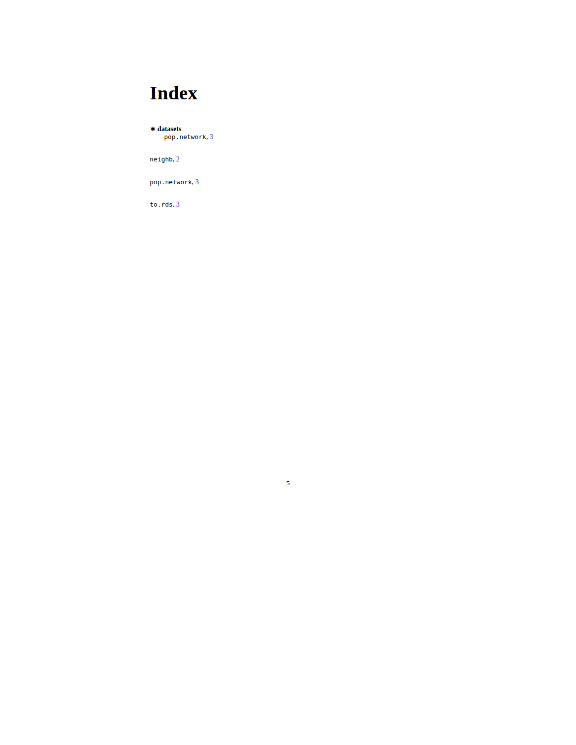Index
∗ datasets
pop.network, 3
neighb, 2
pop.network, 3
to.rds, 3
5